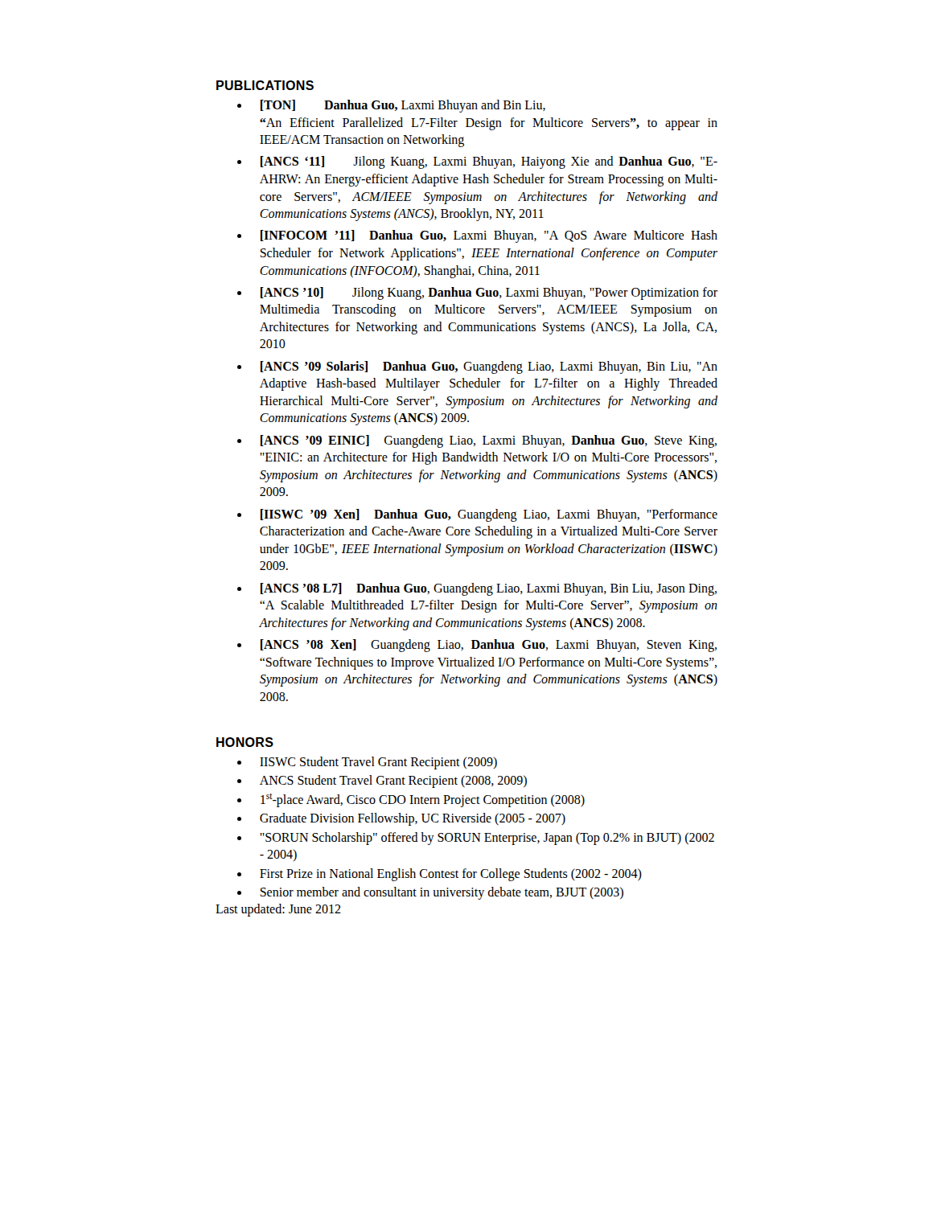PUBLICATIONS
[TON] Danhua Guo, Laxmi Bhuyan and Bin Liu,
“An Efficient Parallelized L7-Filter Design for Multicore Servers”, to appear in IEEE/ACM Transaction on Networking
[ANCS ‘11] Jilong Kuang, Laxmi Bhuyan, Haiyong Xie and Danhua Guo, "E-AHRW: An Energy-efficient Adaptive Hash Scheduler for Stream Processing on Multi-core Servers", ACM/IEEE Symposium on Architectures for Networking and Communications Systems (ANCS), Brooklyn, NY, 2011
[INFOCOM ’11] Danhua Guo, Laxmi Bhuyan, "A QoS Aware Multicore Hash Scheduler for Network Applications", IEEE International Conference on Computer Communications (INFOCOM), Shanghai, China, 2011
[ANCS ’10] Jilong Kuang, Danhua Guo, Laxmi Bhuyan, "Power Optimization for Multimedia Transcoding on Multicore Servers", ACM/IEEE Symposium on Architectures for Networking and Communications Systems (ANCS), La Jolla, CA, 2010
[ANCS ’09 Solaris] Danhua Guo, Guangdeng Liao, Laxmi Bhuyan, Bin Liu, "An Adaptive Hash-based Multilayer Scheduler for L7-filter on a Highly Threaded Hierarchical Multi-Core Server", Symposium on Architectures for Networking and Communications Systems (ANCS) 2009.
[ANCS ’09 EINIC] Guangdeng Liao, Laxmi Bhuyan, Danhua Guo, Steve King, "EINIC: an Architecture for High Bandwidth Network I/O on Multi-Core Processors", Symposium on Architectures for Networking and Communications Systems (ANCS) 2009.
[IISWC ’09 Xen] Danhua Guo, Guangdeng Liao, Laxmi Bhuyan, "Performance Characterization and Cache-Aware Core Scheduling in a Virtualized Multi-Core Server under 10GbE", IEEE International Symposium on Workload Characterization (IISWC) 2009.
[ANCS ’08 L7] Danhua Guo, Guangdeng Liao, Laxmi Bhuyan, Bin Liu, Jason Ding, “A Scalable Multithreaded L7-filter Design for Multi-Core Server”, Symposium on Architectures for Networking and Communications Systems (ANCS) 2008.
[ANCS ’08 Xen] Guangdeng Liao, Danhua Guo, Laxmi Bhuyan, Steven King, “Software Techniques to Improve Virtualized I/O Performance on Multi-Core Systems”, Symposium on Architectures for Networking and Communications Systems (ANCS) 2008.
HONORS
IISWC Student Travel Grant Recipient (2009)
ANCS Student Travel Grant Recipient (2008, 2009)
1st-place Award, Cisco CDO Intern Project Competition (2008)
Graduate Division Fellowship, UC Riverside (2005 - 2007)
"SORUN Scholarship" offered by SORUN Enterprise, Japan (Top 0.2% in BJUT) (2002 - 2004)
First Prize in National English Contest for College Students (2002 - 2004)
Senior member and consultant in university debate team, BJUT (2003)
Last updated: June 2012